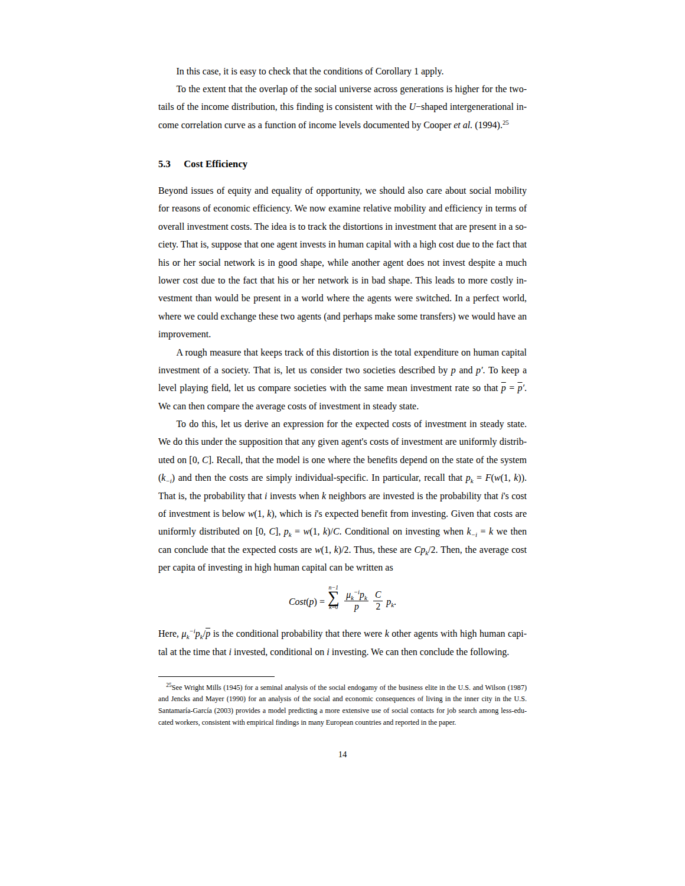In this case, it is easy to check that the conditions of Corollary 1 apply.
To the extent that the overlap of the social universe across generations is higher for the two-tails of the income distribution, this finding is consistent with the U−shaped intergenerational income correlation curve as a function of income levels documented by Cooper et al. (1994).25
5.3 Cost Efficiency
Beyond issues of equity and equality of opportunity, we should also care about social mobility for reasons of economic efficiency. We now examine relative mobility and efficiency in terms of overall investment costs. The idea is to track the distortions in investment that are present in a society. That is, suppose that one agent invests in human capital with a high cost due to the fact that his or her social network is in good shape, while another agent does not invest despite a much lower cost due to the fact that his or her network is in bad shape. This leads to more costly investment than would be present in a world where the agents were switched. In a perfect world, where we could exchange these two agents (and perhaps make some transfers) we would have an improvement.
A rough measure that keeps track of this distortion is the total expenditure on human capital investment of a society. That is, let us consider two societies described by p and p′. To keep a level playing field, let us compare societies with the same mean investment rate so that p = p′. We can then compare the average costs of investment in steady state.
To do this, let us derive an expression for the expected costs of investment in steady state. We do this under the supposition that any given agent's costs of investment are uniformly distributed on [0, C]. Recall, that the model is one where the benefits depend on the state of the system (k−i) and then the costs are simply individual-specific. In particular, recall that pk = F(w(1, k)). That is, the probability that i invests when k neighbors are invested is the probability that i's cost of investment is below w(1, k), which is i's expected benefit from investing. Given that costs are uniformly distributed on [0, C], pk = w(1, k)/C. Conditional on investing when k−i = k we then can conclude that the expected costs are w(1, k)/2. Thus, these are Cpk/2. Then, the average cost per capita of investing in high human capital can be written as
Cost(p) = n−1 ∑ k=0 μk−ipk p C 2 pk.
Here, μk−ipk/p is the conditional probability that there were k other agents with high human capital at the time that i invested, conditional on i investing. We can then conclude the following.
25See Wright Mills (1945) for a seminal analysis of the social endogamy of the business elite in the U.S. and Wilson (1987) and Jencks and Mayer (1990) for an analysis of the social and economic consequences of living in the inner city in the U.S. Santamaría-García (2003) provides a model predicting a more extensive use of social contacts for job search among less-educated workers, consistent with empirical findings in many European countries and reported in the paper.
14